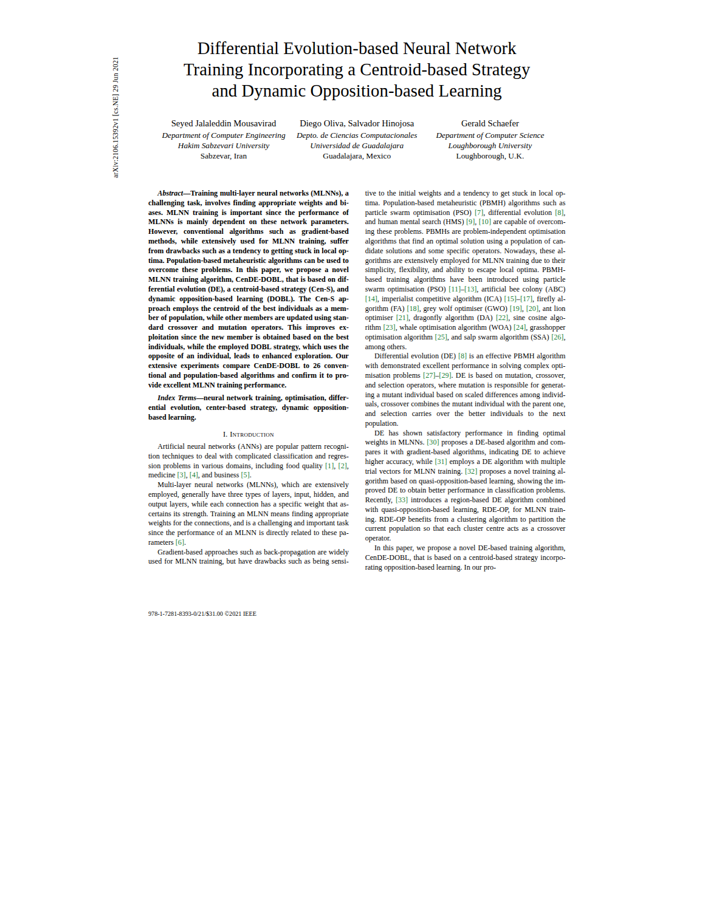arXiv:2106.15392v1 [cs.NE] 29 Jun 2021
Differential Evolution-based Neural Network
Training Incorporating a Centroid-based Strategy
and Dynamic Opposition-based Learning
Seyed Jalaleddin Mousavirad
Department of Computer Engineering
Hakim Sabzevari University
Sabzevar, Iran
Diego Oliva, Salvador Hinojosa
Depto. de Ciencias Computacionales
Universidad de Guadalajara
Guadalajara, Mexico
Gerald Schaefer
Department of Computer Science
Loughborough University
Loughborough, U.K.
Abstract—Training multi-layer neural networks (MLNNs), a challenging task, involves finding appropriate weights and biases. MLNN training is important since the performance of MLNNs is mainly dependent on these network parameters. However, conventional algorithms such as gradient-based methods, while extensively used for MLNN training, suffer from drawbacks such as a tendency to getting stuck in local optima. Population-based metaheuristic algorithms can be used to overcome these problems. In this paper, we propose a novel MLNN training algorithm, CenDE-DOBL, that is based on differential evolution (DE), a centroid-based strategy (Cen-S), and dynamic opposition-based learning (DOBL). The Cen-S approach employs the centroid of the best individuals as a member of population, while other members are updated using standard crossover and mutation operators. This improves exploitation since the new member is obtained based on the best individuals, while the employed DOBL strategy, which uses the opposite of an individual, leads to enhanced exploration. Our extensive experiments compare CenDE-DOBL to 26 conventional and population-based algorithms and confirm it to provide excellent MLNN training performance.
Index Terms—neural network training, optimisation, differential evolution, center-based strategy, dynamic opposition-based learning.
I. Introduction
Artificial neural networks (ANNs) are popular pattern recognition techniques to deal with complicated classification and regression problems in various domains, including food quality [1], [2], medicine [3], [4], and business [5].
Multi-layer neural networks (MLNNs), which are extensively employed, generally have three types of layers, input, hidden, and output layers, while each connection has a specific weight that ascertains its strength. Training an MLNN means finding appropriate weights for the connections, and is a challenging and important task since the performance of an MLNN is directly related to these parameters [6].
Gradient-based approaches such as back-propagation are widely used for MLNN training, but have drawbacks such as being sensitive to the initial weights and a tendency to get stuck in local optima. Population-based metaheuristic (PBMH) algorithms such as particle swarm optimisation (PSO) [7], differential evolution [8], and human mental search (HMS) [9], [10] are capable of overcoming these problems. PBMHs are problem-independent optimisation algorithms that find an optimal solution using a population of candidate solutions and some specific operators. Nowadays, these algorithms are extensively employed for MLNN training due to their simplicity, flexibility, and ability to escape local optima. PBMH-based training algorithms have been introduced using particle swarm optimisation (PSO) [11]–[13], artificial bee colony (ABC) [14], imperialist competitive algorithm (ICA) [15]–[17], firefly algorithm (FA) [18], grey wolf optimiser (GWO) [19], [20], ant lion optimiser [21], dragonfly algorithm (DA) [22], sine cosine algorithm [23], whale optimisation algorithm (WOA) [24], grasshopper optimisation algorithm [25], and salp swarm algorithm (SSA) [26], among others.
Differential evolution (DE) [8] is an effective PBMH algorithm with demonstrated excellent performance in solving complex optimisation problems [27]–[29]. DE is based on mutation, crossover, and selection operators, where mutation is responsible for generating a mutant individual based on scaled differences among individuals, crossover combines the mutant individual with the parent one, and selection carries over the better individuals to the next population.
DE has shown satisfactory performance in finding optimal weights in MLNNs. [30] proposes a DE-based algorithm and compares it with gradient-based algorithms, indicating DE to achieve higher accuracy, while [31] employs a DE algorithm with multiple trial vectors for MLNN training. [32] proposes a novel training algorithm based on quasi-opposition-based learning, showing the improved DE to obtain better performance in classification problems. Recently, [33] introduces a region-based DE algorithm combined with quasi-opposition-based learning, RDE-OP, for MLNN training. RDE-OP benefits from a clustering algorithm to partition the current population so that each cluster centre acts as a crossover operator.
In this paper, we propose a novel DE-based training algorithm, CenDE-DOBL, that is based on a centroid-based strategy incorporating opposition-based learning. In our pro-
978-1-7281-8393-0/21/$31.00 ©2021 IEEE